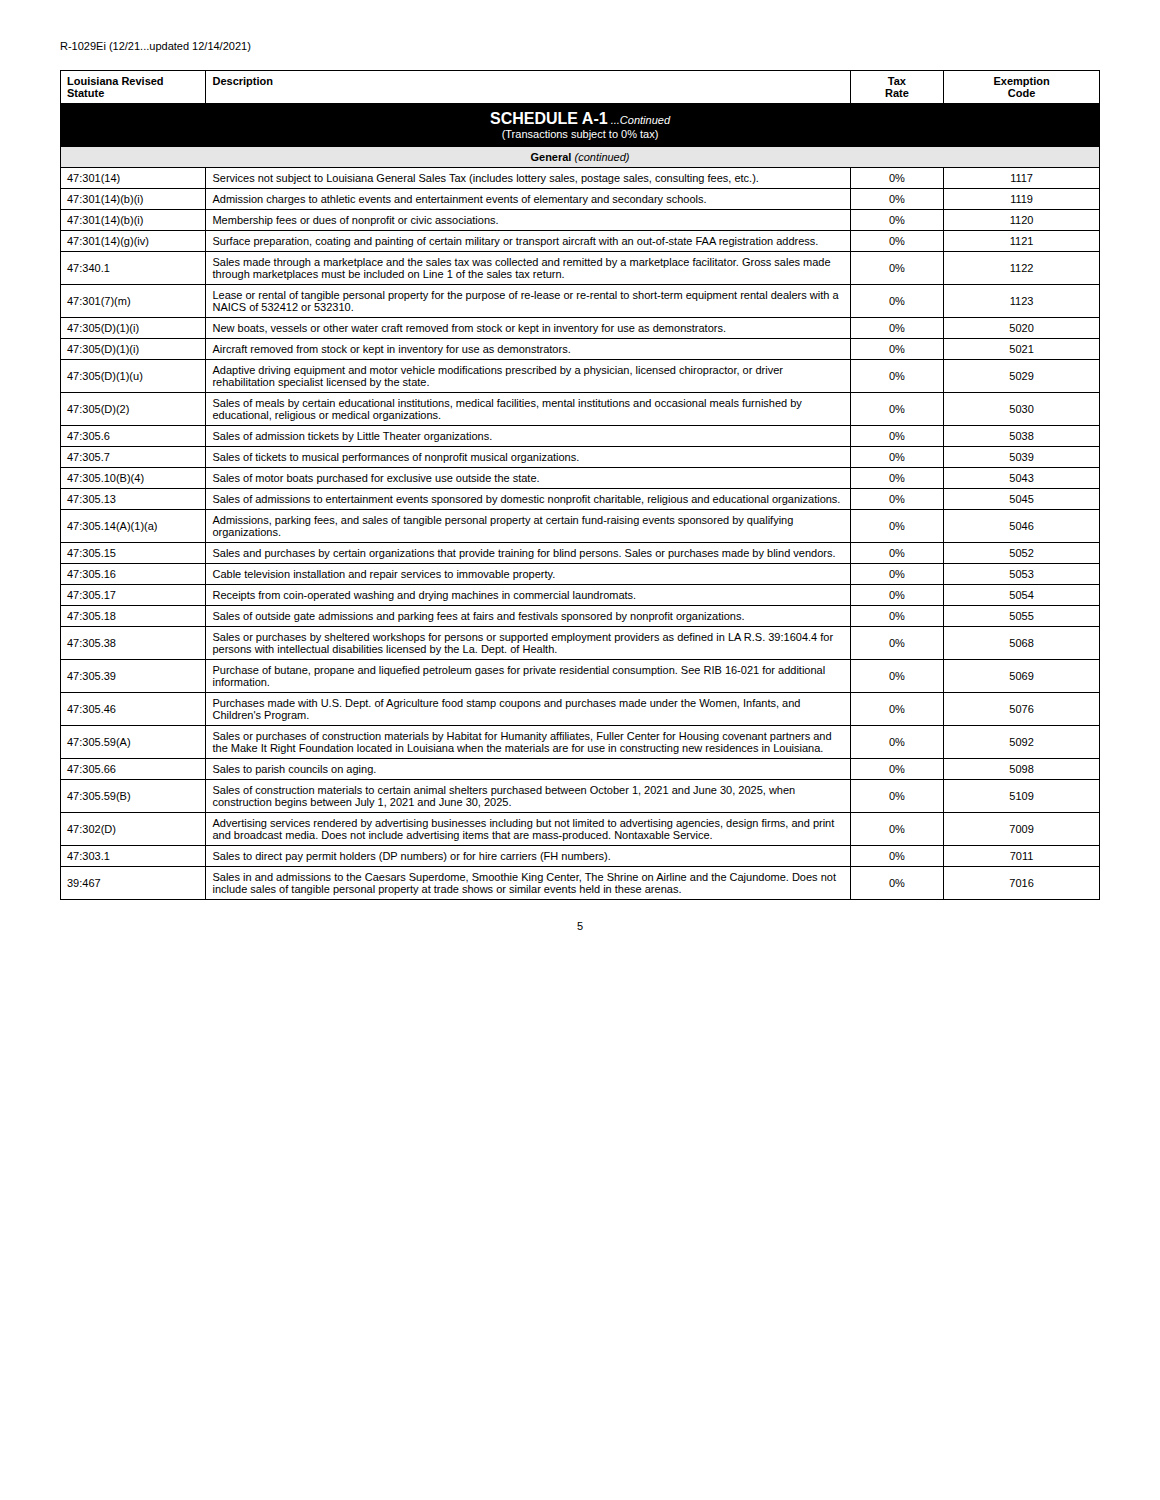R-1029Ei (12/21...updated 12/14/2021)
| SCHEDULE A-1 ...Continued (Transactions subject to 0% tax) |
| Louisiana Revised Statute | Description | Tax Rate | Exemption Code |
| General (continued) |
| 47:301(14) | Services not subject to Louisiana General Sales Tax (includes lottery sales, postage sales, consulting fees, etc.). | 0% | 1117 |
| 47:301(14)(b)(i) | Admission charges to athletic events and entertainment events of elementary and secondary schools. | 0% | 1119 |
| 47:301(14)(b)(i) | Membership fees or dues of nonprofit or civic associations. | 0% | 1120 |
| 47:301(14)(g)(iv) | Surface preparation, coating and painting of certain military or transport aircraft with an out-of-state FAA registration address. | 0% | 1121 |
| 47:340.1 | Sales made through a marketplace and the sales tax was collected and remitted by a marketplace facilitator. Gross sales made through marketplaces must be included on Line 1 of the sales tax return. | 0% | 1122 |
| 47:301(7)(m) | Lease or rental of tangible personal property for the purpose of re-lease or re-rental to short-term equipment rental dealers with a NAICS of 532412 or 532310. | 0% | 1123 |
| 47:305(D)(1)(i) | New boats, vessels or other water craft removed from stock or kept in inventory for use as demonstrators. | 0% | 5020 |
| 47:305(D)(1)(i) | Aircraft removed from stock or kept in inventory for use as demonstrators. | 0% | 5021 |
| 47:305(D)(1)(u) | Adaptive driving equipment and motor vehicle modifications prescribed by a physician, licensed chiropractor, or driver rehabilitation specialist licensed by the state. | 0% | 5029 |
| 47:305(D)(2) | Sales of meals by certain educational institutions, medical facilities, mental institutions and occasional meals furnished by educational, religious or medical organizations. | 0% | 5030 |
| 47:305.6 | Sales of admission tickets by Little Theater organizations. | 0% | 5038 |
| 47:305.7 | Sales of tickets to musical performances of nonprofit musical organizations. | 0% | 5039 |
| 47:305.10(B)(4) | Sales of motor boats purchased for exclusive use outside the state. | 0% | 5043 |
| 47:305.13 | Sales of admissions to entertainment events sponsored by domestic nonprofit charitable, religious and educational organizations. | 0% | 5045 |
| 47:305.14(A)(1)(a) | Admissions, parking fees, and sales of tangible personal property at certain fund-raising events sponsored by qualifying organizations. | 0% | 5046 |
| 47:305.15 | Sales and purchases by certain organizations that provide training for blind persons. Sales or purchases made by blind vendors. | 0% | 5052 |
| 47:305.16 | Cable television installation and repair services to immovable property. | 0% | 5053 |
| 47:305.17 | Receipts from coin-operated washing and drying machines in commercial laundromats. | 0% | 5054 |
| 47:305.18 | Sales of outside gate admissions and parking fees at fairs and festivals sponsored by nonprofit organizations. | 0% | 5055 |
| 47:305.38 | Sales or purchases by sheltered workshops for persons or supported employment providers as defined in LA R.S. 39:1604.4 for persons with intellectual disabilities licensed by the La. Dept. of Health. | 0% | 5068 |
| 47:305.39 | Purchase of butane, propane and liquefied petroleum gases for private residential consumption. See RIB 16-021 for additional information. | 0% | 5069 |
| 47:305.46 | Purchases made with U.S. Dept. of Agriculture food stamp coupons and purchases made under the Women, Infants, and Children's Program. | 0% | 5076 |
| 47:305.59(A) | Sales or purchases of construction materials by Habitat for Humanity affiliates, Fuller Center for Housing covenant partners and the Make It Right Foundation located in Louisiana when the materials are for use in constructing new residences in Louisiana. | 0% | 5092 |
| 47:305.66 | Sales to parish councils on aging. | 0% | 5098 |
| 47:305.59(B) | Sales of construction materials to certain animal shelters purchased between October 1, 2021 and June 30, 2025, when construction begins between July 1, 2021 and June 30, 2025. | 0% | 5109 |
| 47:302(D) | Advertising services rendered by advertising businesses including but not limited to advertising agencies, design firms, and print and broadcast media. Does not include advertising items that are mass-produced. Nontaxable Service. | 0% | 7009 |
| 47:303.1 | Sales to direct pay permit holders (DP numbers) or for hire carriers (FH numbers). | 0% | 7011 |
| 39:467 | Sales in and admissions to the Caesars Superdome, Smoothie King Center, The Shrine on Airline and the Cajundome. Does not include sales of tangible personal property at trade shows or similar events held in these arenas. | 0% | 7016 |
5